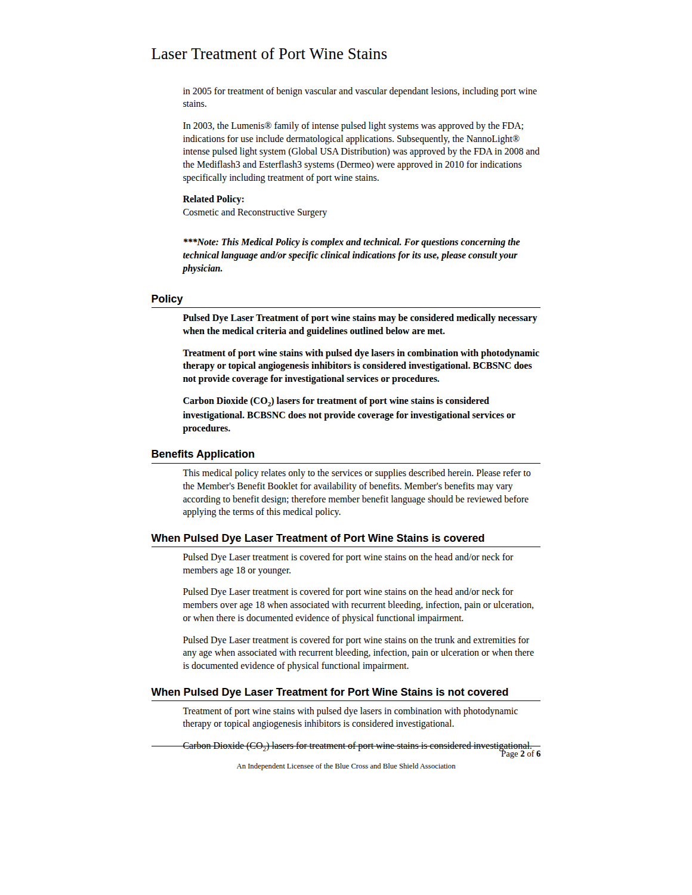Laser Treatment of Port Wine Stains
in 2005 for treatment of benign vascular and vascular dependant lesions, including port wine stains.
In 2003, the Lumenis® family of intense pulsed light systems was approved by the FDA; indications for use include dermatological applications. Subsequently, the NannoLight® intense pulsed light system (Global USA Distribution) was approved by the FDA in 2008 and the Mediflash3 and Esterflash3 systems (Dermeo) were approved in 2010 for indications specifically including treatment of port wine stains.
Related Policy:
Cosmetic and Reconstructive Surgery
***Note: This Medical Policy is complex and technical. For questions concerning the technical language and/or specific clinical indications for its use, please consult your physician.
Policy
Pulsed Dye Laser Treatment of port wine stains may be considered medically necessary when the medical criteria and guidelines outlined below are met.
Treatment of port wine stains with pulsed dye lasers in combination with photodynamic therapy or topical angiogenesis inhibitors is considered investigational. BCBSNC does not provide coverage for investigational services or procedures.
Carbon Dioxide (CO2) lasers for treatment of port wine stains is considered investigational. BCBSNC does not provide coverage for investigational services or procedures.
Benefits Application
This medical policy relates only to the services or supplies described herein. Please refer to the Member's Benefit Booklet for availability of benefits. Member's benefits may vary according to benefit design; therefore member benefit language should be reviewed before applying the terms of this medical policy.
When Pulsed Dye Laser Treatment of Port Wine Stains is covered
Pulsed Dye Laser treatment is covered for port wine stains on the head and/or neck for members age 18 or younger.
Pulsed Dye Laser treatment is covered for port wine stains on the head and/or neck for members over age 18 when associated with recurrent bleeding, infection, pain or ulceration, or when there is documented evidence of physical functional impairment.
Pulsed Dye Laser treatment is covered for port wine stains on the trunk and extremities for any age when associated with recurrent bleeding, infection, pain or ulceration or when there is documented evidence of physical functional impairment.
When Pulsed Dye Laser Treatment for Port Wine Stains is not covered
Treatment of port wine stains with pulsed dye lasers in combination with photodynamic therapy or topical angiogenesis inhibitors is considered investigational.
Carbon Dioxide (CO2) lasers for treatment of port wine stains is considered investigational.
Page 2 of 6
An Independent Licensee of the Blue Cross and Blue Shield Association